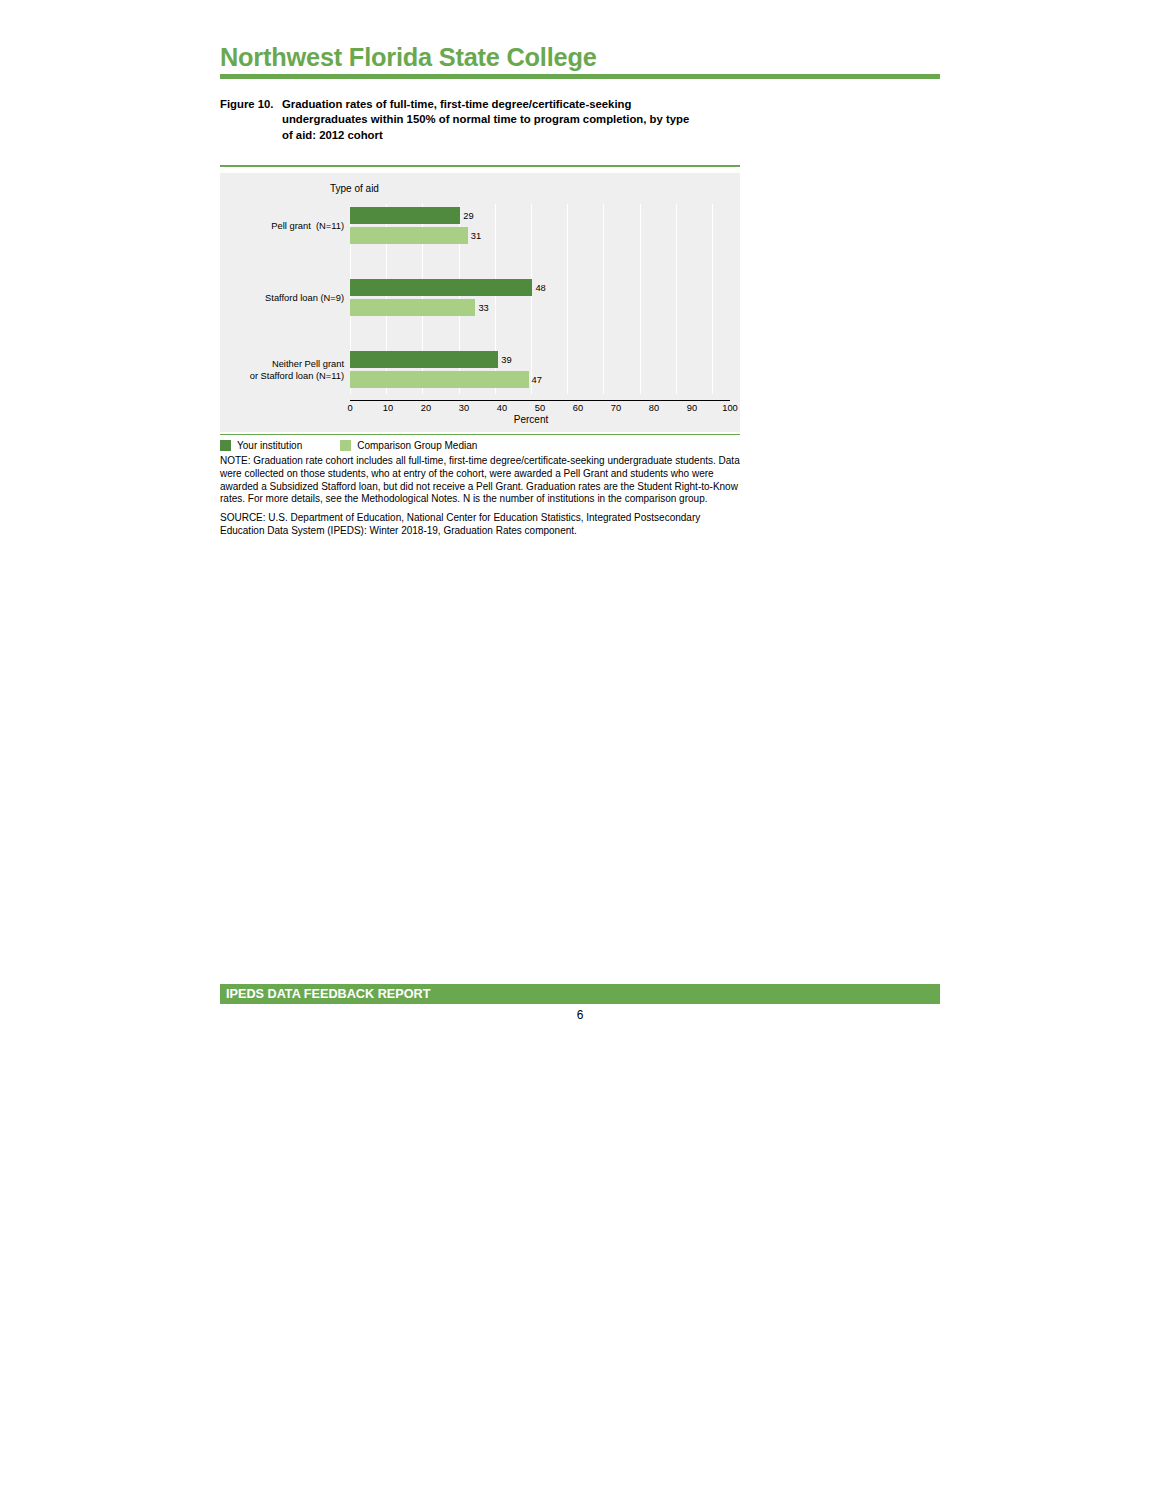Northwest Florida State College
Figure 10.
Graduation rates of full-time, first-time degree/certificate-seeking undergraduates within 150% of normal time to program completion, by type of aid: 2012 cohort
Type of aid
Pell grant (N=11)
29
31
Stafford loan (N=9)
48
33
Neither Pell grant
or Stafford loan (N=11)
39
47
0 10 20 30 40 50 60 70 80 90 100
Percent
Your institution Comparison Group Median
NOTE: Graduation rate cohort includes all full-time, first-time degree/certificate-seeking undergraduate students. Data were collected on those students, who at entry of the cohort, were awarded a Pell Grant and students who were awarded a Subsidized Stafford loan, but did not receive a Pell Grant. Graduation rates are the Student Right-to-Know rates. For more details, see the Methodological Notes. N is the number of institutions in the comparison group.
SOURCE: U.S. Department of Education, National Center for Education Statistics, Integrated Postsecondary Education Data System (IPEDS): Winter 2018-19, Graduation Rates component.
IPEDS DATA FEEDBACK REPORT
6